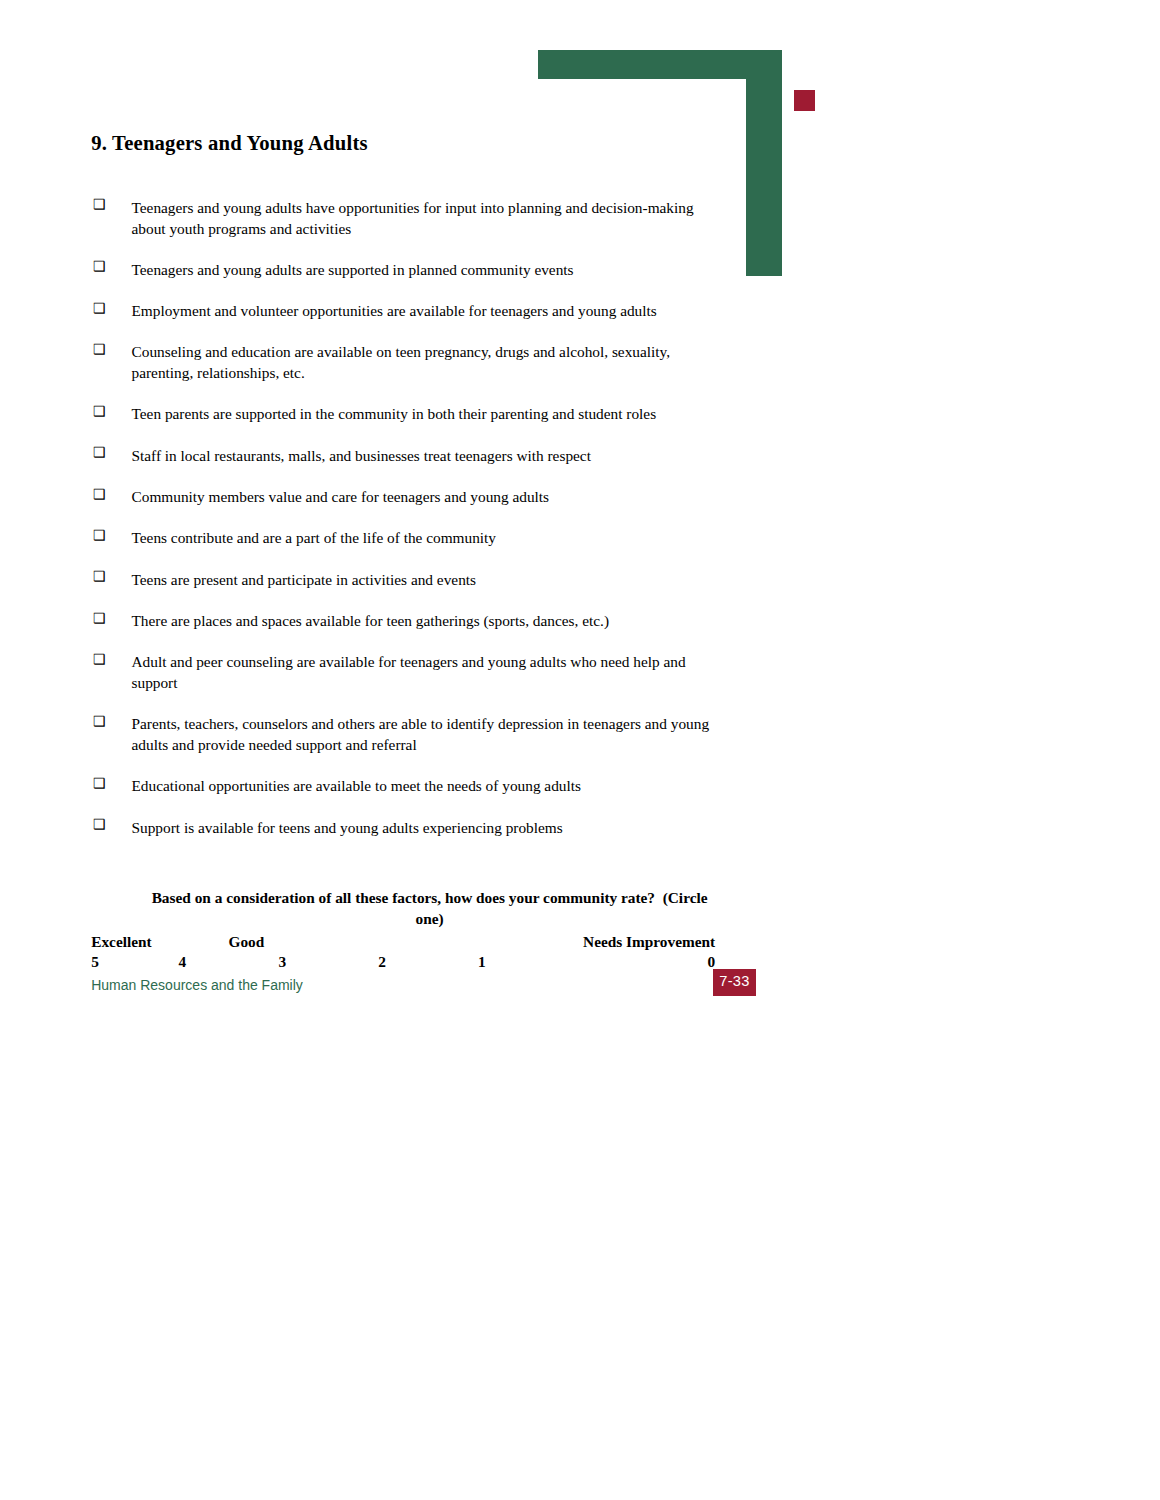9. Teenagers and Young Adults
Teenagers and young adults have opportunities for input into planning and decision-making about youth programs and activities
Teenagers and young adults are supported in planned community events
Employment and volunteer opportunities are available for teenagers and young adults
Counseling and education are available on teen pregnancy, drugs and alcohol, sexuality, parenting, relationships, etc.
Teen parents are supported in the community in both their parenting and student roles
Staff in local restaurants, malls, and businesses treat teenagers with respect
Community members value and care for teenagers and young adults
Teens contribute and are a part of the life of the community
Teens are present and participate in activities and events
There are places and spaces available for teen gatherings (sports, dances, etc.)
Adult and peer counseling are available for teenagers and young adults who need help and support
Parents, teachers, counselors and others are able to identify depression in teenagers and young adults and provide needed support and referral
Educational opportunities are available to meet the needs of young adults
Support is available for teens and young adults experiencing problems
Based on a consideration of all these factors, how does your community rate? (Circle one)
| Excellent | Good | Needs Improvement |
| 5 | 4 | 3 | 2 | 1 | 0 |
Human Resources and the Family
7-33